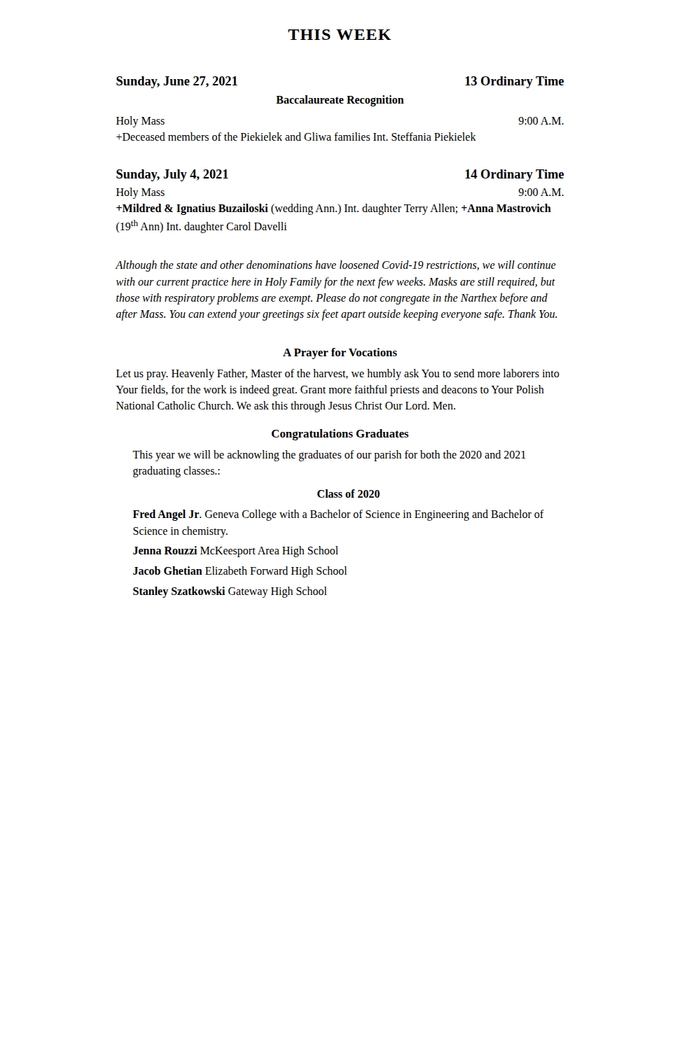THIS WEEK
Sunday, June 27, 2021 13 Ordinary Time
Baccalaureate Recognition
Holy Mass 9:00 A.M.
+Deceased members of the Piekielek and Gliwa families Int. Steffania Piekielek
Sunday, July 4, 2021 14 Ordinary Time
Holy Mass 9:00 A.M.
+Mildred & Ignatius Buzailoski (wedding Ann.) Int. daughter Terry Allen; +Anna Mastrovich (19th Ann) Int. daughter Carol Davelli
Although the state and other denominations have loosened Covid-19 restrictions, we will continue with our current practice here in Holy Family for the next few weeks. Masks are still required, but those with respiratory problems are exempt. Please do not congregate in the Narthex before and after Mass. You can extend your greetings six feet apart outside keeping everyone safe. Thank You.
A Prayer for Vocations
Let us pray. Heavenly Father, Master of the harvest, we humbly ask You to send more laborers into Your fields, for the work is indeed great. Grant more faithful priests and deacons to Your Polish National Catholic Church. We ask this through Jesus Christ Our Lord. Men.
Congratulations Graduates
This year we will be acknowling the graduates of our parish for both the 2020 and 2021 graduating classes.:
Class of 2020
Fred Angel Jr. Geneva College with a Bachelor of Science in Engineering and Bachelor of Science in chemistry.
Jenna Rouzzi McKeesport Area High School
Jacob Ghetian Elizabeth Forward High School
Stanley Szatkowski Gateway High School